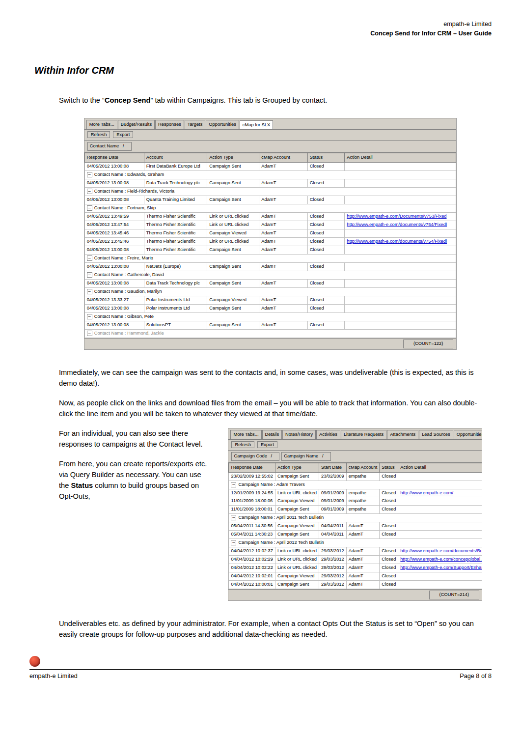empath-e Limited
Concep Send for Infor CRM – User Guide
Within Infor CRM
Switch to the “Concep Send” tab within Campaigns. This tab is Grouped by contact.
More Tabs... Budget/Results Responses Targets Opportunities cMap for SLX
RefreshExport
Contact Name /
| Response Date | Account | Action Type | cMap Account | Status | Action Detail |
| --- | --- | --- | --- | --- | --- |
| 04/05/2012 13:00:08 | First DataBank Europe Ltd | Campaign Sent | AdamT | Closed | |
| – Contact Name : Edwards, Graham |
| 04/05/2012 13:00:08 | Data Track Technology plc | Campaign Sent | AdamT | Closed | |
| – Contact Name : Field-Richards, Victoria |
| 04/05/2012 13:00:08 | Quanta Training Limited | Campaign Sent | AdamT | Closed | |
| – Contact Name : Fortnam, Skip |
| 04/05/2012 13:49:59 | Thermo Fisher Scientific | Link or URL clicked | AdamT | Closed | http://www.empath-e.com/Documents/v753/Fixed |
| 04/05/2012 13:47:54 | Thermo Fisher Scientific | Link or URL clicked | AdamT | Closed | http://www.empath-e.com/documents/v754/Fixedl |
| 04/05/2012 13:45:46 | Thermo Fisher Scientific | Campaign Viewed | AdamT | Closed | |
| 04/05/2012 13:45:46 | Thermo Fisher Scientific | Link or URL clicked | AdamT | Closed | http://www.empath-e.com/documents/v754/Fixedl |
| 04/05/2012 13:00:08 | Thermo Fisher Scientific | Campaign Sent | AdamT | Closed | |
| – Contact Name : Freire, Mario |
| 04/05/2012 13:00:08 | NetJets (Europe) | Campaign Sent | AdamT | Closed | |
| – Contact Name : Gathercole, David |
| 04/05/2012 13:00:08 | Data Track Technology plc | Campaign Sent | AdamT | Closed | |
| – Contact Name : Gaudion, Marilyn |
| 04/05/2012 13:33:27 | Polar Instruments Ltd | Campaign Viewed | AdamT | Closed | |
| 04/05/2012 13:00:08 | Polar Instruments Ltd | Campaign Sent | AdamT | Closed | |
| – Contact Name : Gibson, Pete |
| 04/05/2012 13:00:08 | SolutionsPT | Campaign Sent | AdamT | Closed | |
| – Contact Name : Hammond, Jackie |
(COUNT=122)
Immediately, we can see the campaign was sent to the contacts and, in some cases, was undeliverable (this is expected, as this is demo data!).
Now, as people click on the links and download files from the email – you will be able to track that information. You can also double-click the line item and you will be taken to whatever they viewed at that time/date.
For an individual, you can also see there responses to campaigns at the Contact level.
From here, you can create reports/exports etc. via Query Builder as necessary. You can use the Status column to build groups based on Opt-Outs,
More Tabs... Details Notes/History Activities Literature Requests Attachments Lead Sources Opportunities Associations Email Confidence cMap for SLX Marketing Tickets
RefreshExport
Campaign Code /Campaign Name /
| Response Date | Action Type | Start Date | cMap Account | Status | Action Detail |
| --- | --- | --- | --- | --- | --- |
| 23/02/2009 12:55:02 | Campaign Sent | 23/02/2009 | empathe | Closed | |
| – Campaign Name : Adam Travers |
| 12/01/2009 19:24:55 | Link or URL clicked | 09/01/2009 | empathe | Closed | http://www.empath-e.com/ |
| 11/01/2009 18:00:06 | Campaign Viewed | 09/01/2009 | empathe | Closed | |
| 11/01/2009 18:00:01 | Campaign Sent | 09/01/2009 | empathe | Closed | |
| – Campaign Name : April 2011 Tech Bulletin |
| 05/04/2011 14:30:56 | Campaign Viewed | 04/04/2011 | AdamT | Closed | |
| 05/04/2011 14:30:23 | Campaign Sent | 04/04/2011 | AdamT | Closed | |
| – Campaign Name : April 2012 Tech Bulletin |
| 04/04/2012 10:02:37 | Link or URL clicked | 29/03/2012 | AdamT | Closed | http://www.empath-e.com/documents/Bulletins/emp |
| 04/04/2012 10:02:29 | Link or URL clicked | 29/03/2012 | AdamT | Closed | http://www.empath-e.com/concepglobal.asp |
| 04/04/2012 10:02:22 | Link or URL clicked | 29/03/2012 | AdamT | Closed | http://www.empath-e.com/Support/Enhancements/ |
| 04/04/2012 10:02:01 | Campaign Viewed | 29/03/2012 | AdamT | Closed | |
| 04/04/2012 10:00:01 | Campaign Sent | 29/03/2012 | AdamT | Closed | |
(COUNT=214)
Undeliverables etc. as defined by your administrator. For example, when a contact Opts Out the Status is set to “Open” so you can easily create groups for follow-up purposes and additional data-checking as needed.
empath-e Limited Page 8 of 8